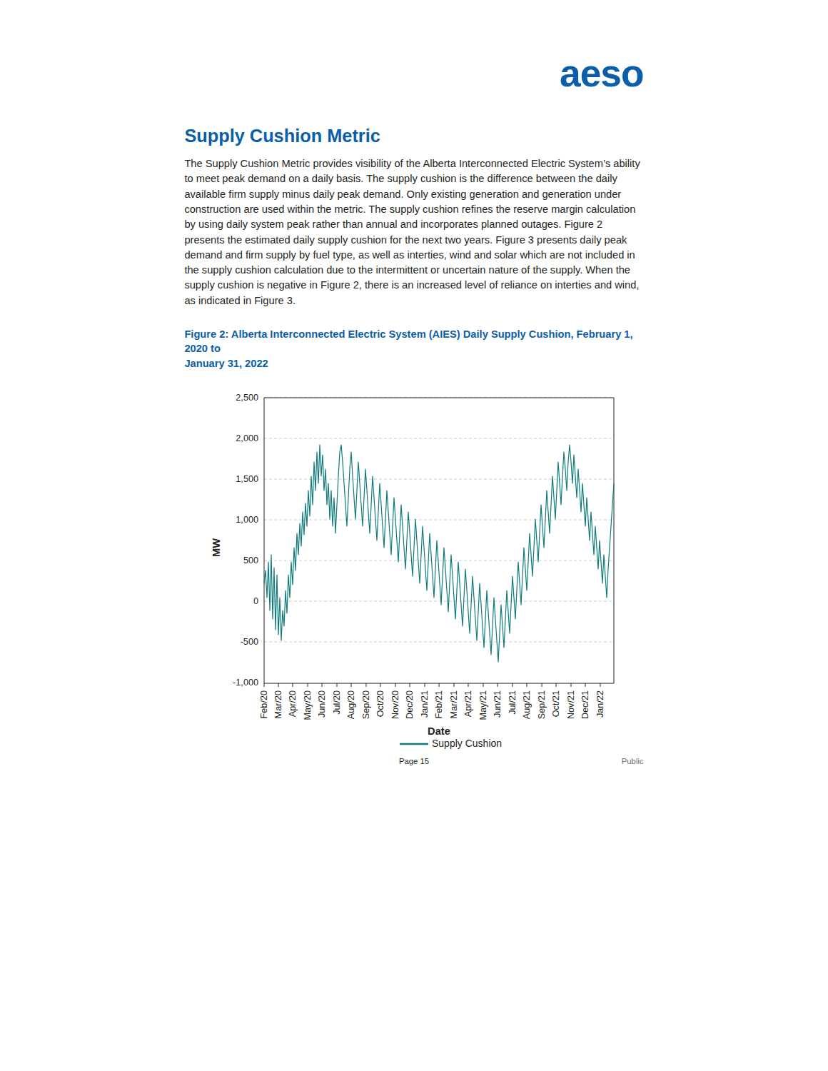aeso
Supply Cushion Metric
The Supply Cushion Metric provides visibility of the Alberta Interconnected Electric System’s ability to meet peak demand on a daily basis. The supply cushion is the difference between the daily available firm supply minus daily peak demand. Only existing generation and generation under construction are used within the metric. The supply cushion refines the reserve margin calculation by using daily system peak rather than annual and incorporates planned outages. Figure 2 presents the estimated daily supply cushion for the next two years. Figure 3 presents daily peak demand and firm supply by fuel type, as well as interties, wind and solar which are not included in the supply cushion calculation due to the intermittent or uncertain nature of the supply. When the supply cushion is negative in Figure 2, there is an increased level of reliance on interties and wind, as indicated in Figure 3.
Figure 2: Alberta Interconnected Electric System (AIES) Daily Supply Cushion, February 1, 2020 to
January 31, 2022
2,500 2,000 1,500 1,000 500 0 -500 -1,000 MW Feb/20 Mar/20 Apr/20 May/20 Jun/20 Jul/20 Aug/20 Sep/20 Oct/20 Nov/20 Dec/20 Jan/21 Feb/21 Mar/21 Apr/21 May/21 Jun/21 Jul/21 Aug/21 Sep/21 Oct/21 Nov/21 Dec/21 Jan/22 Date Supply Cushion
Page 15
Public